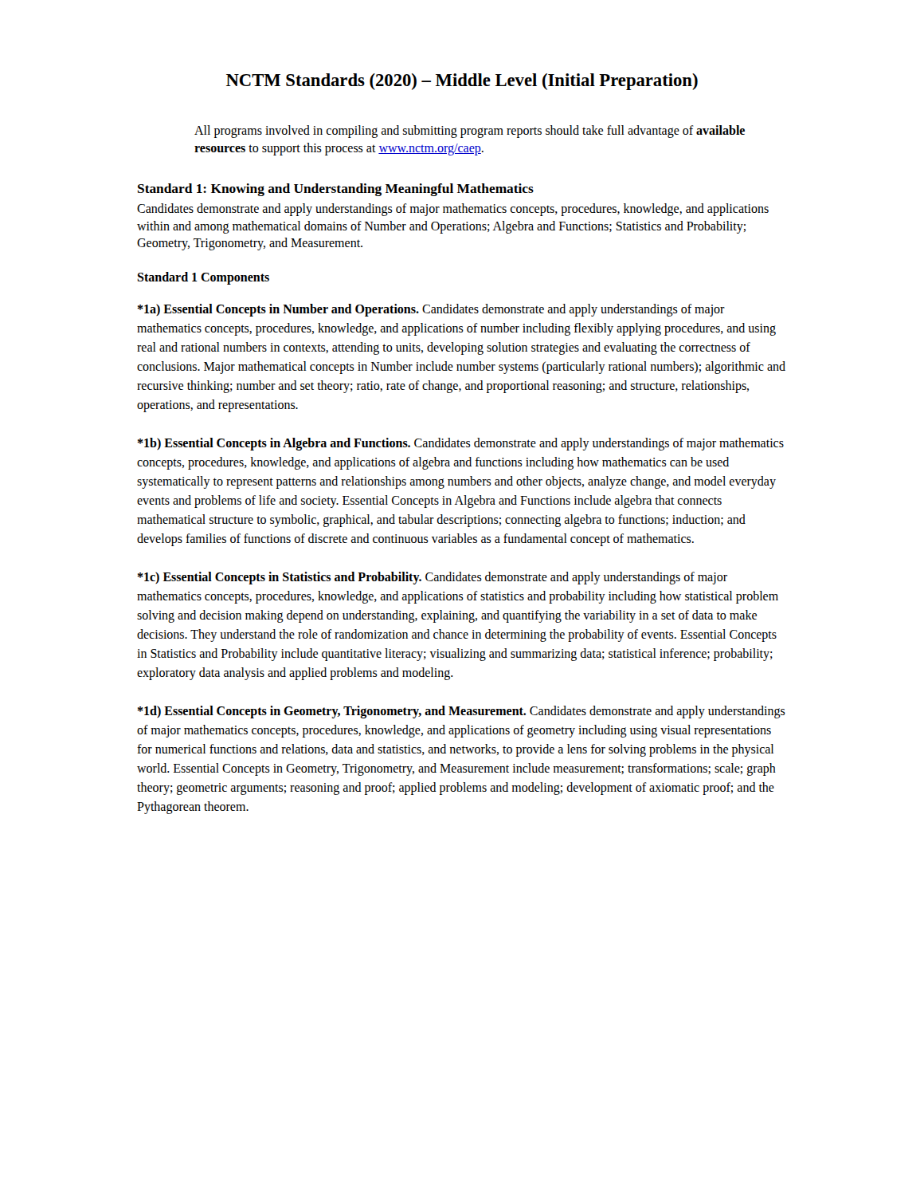NCTM Standards (2020) – Middle Level (Initial Preparation)
All programs involved in compiling and submitting program reports should take full advantage of available resources to support this process at www.nctm.org/caep.
Standard 1: Knowing and Understanding Meaningful Mathematics
Candidates demonstrate and apply understandings of major mathematics concepts, procedures, knowledge, and applications within and among mathematical domains of Number and Operations; Algebra and Functions; Statistics and Probability; Geometry, Trigonometry, and Measurement.
Standard 1 Components
*1a) Essential Concepts in Number and Operations. Candidates demonstrate and apply understandings of major mathematics concepts, procedures, knowledge, and applications of number including flexibly applying procedures, and using real and rational numbers in contexts, attending to units, developing solution strategies and evaluating the correctness of conclusions. Major mathematical concepts in Number include number systems (particularly rational numbers); algorithmic and recursive thinking; number and set theory; ratio, rate of change, and proportional reasoning; and structure, relationships, operations, and representations.
*1b) Essential Concepts in Algebra and Functions. Candidates demonstrate and apply understandings of major mathematics concepts, procedures, knowledge, and applications of algebra and functions including how mathematics can be used systematically to represent patterns and relationships among numbers and other objects, analyze change, and model everyday events and problems of life and society. Essential Concepts in Algebra and Functions include algebra that connects mathematical structure to symbolic, graphical, and tabular descriptions; connecting algebra to functions; induction; and develops families of functions of discrete and continuous variables as a fundamental concept of mathematics.
*1c) Essential Concepts in Statistics and Probability. Candidates demonstrate and apply understandings of major mathematics concepts, procedures, knowledge, and applications of statistics and probability including how statistical problem solving and decision making depend on understanding, explaining, and quantifying the variability in a set of data to make decisions. They understand the role of randomization and chance in determining the probability of events. Essential Concepts in Statistics and Probability include quantitative literacy; visualizing and summarizing data; statistical inference; probability; exploratory data analysis and applied problems and modeling.
*1d) Essential Concepts in Geometry, Trigonometry, and Measurement. Candidates demonstrate and apply understandings of major mathematics concepts, procedures, knowledge, and applications of geometry including using visual representations for numerical functions and relations, data and statistics, and networks, to provide a lens for solving problems in the physical world. Essential Concepts in Geometry, Trigonometry, and Measurement include measurement; transformations; scale; graph theory; geometric arguments; reasoning and proof; applied problems and modeling; development of axiomatic proof; and the Pythagorean theorem.